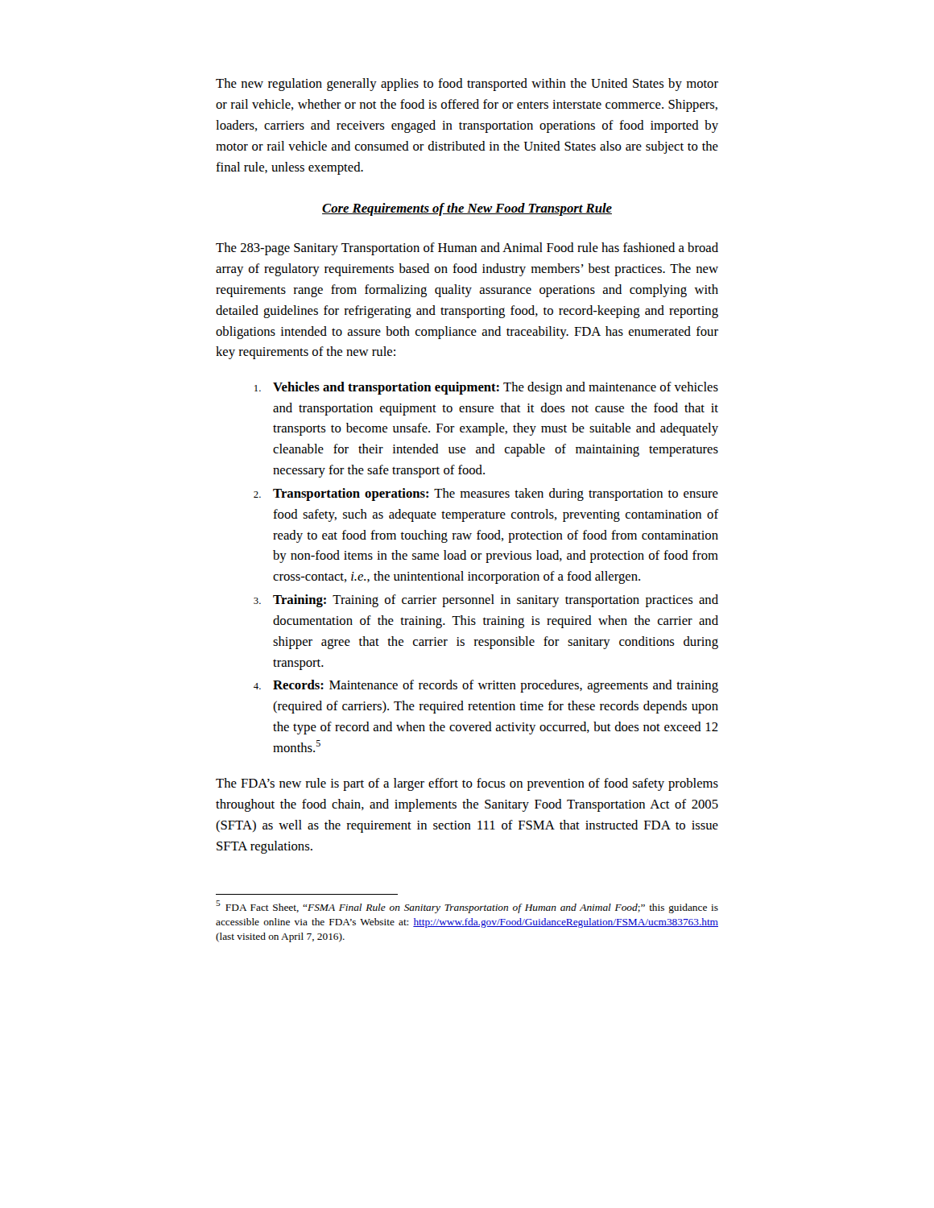The new regulation generally applies to food transported within the United States by motor or rail vehicle, whether or not the food is offered for or enters interstate commerce. Shippers, loaders, carriers and receivers engaged in transportation operations of food imported by motor or rail vehicle and consumed or distributed in the United States also are subject to the final rule, unless exempted.
Core Requirements of the New Food Transport Rule
The 283-page Sanitary Transportation of Human and Animal Food rule has fashioned a broad array of regulatory requirements based on food industry members’ best practices. The new requirements range from formalizing quality assurance operations and complying with detailed guidelines for refrigerating and transporting food, to record-keeping and reporting obligations intended to assure both compliance and traceability. FDA has enumerated four key requirements of the new rule:
Vehicles and transportation equipment: The design and maintenance of vehicles and transportation equipment to ensure that it does not cause the food that it transports to become unsafe. For example, they must be suitable and adequately cleanable for their intended use and capable of maintaining temperatures necessary for the safe transport of food.
Transportation operations: The measures taken during transportation to ensure food safety, such as adequate temperature controls, preventing contamination of ready to eat food from touching raw food, protection of food from contamination by non-food items in the same load or previous load, and protection of food from cross-contact, i.e., the unintentional incorporation of a food allergen.
Training: Training of carrier personnel in sanitary transportation practices and documentation of the training. This training is required when the carrier and shipper agree that the carrier is responsible for sanitary conditions during transport.
Records: Maintenance of records of written procedures, agreements and training (required of carriers). The required retention time for these records depends upon the type of record and when the covered activity occurred, but does not exceed 12 months.5
The FDA’s new rule is part of a larger effort to focus on prevention of food safety problems throughout the food chain, and implements the Sanitary Food Transportation Act of 2005 (SFTA) as well as the requirement in section 111 of FSMA that instructed FDA to issue SFTA regulations.
5 FDA Fact Sheet, “FSMA Final Rule on Sanitary Transportation of Human and Animal Food;” this guidance is accessible online via the FDA’s Website at: http://www.fda.gov/Food/GuidanceRegulation/FSMA/ucm383763.htm (last visited on April 7, 2016).